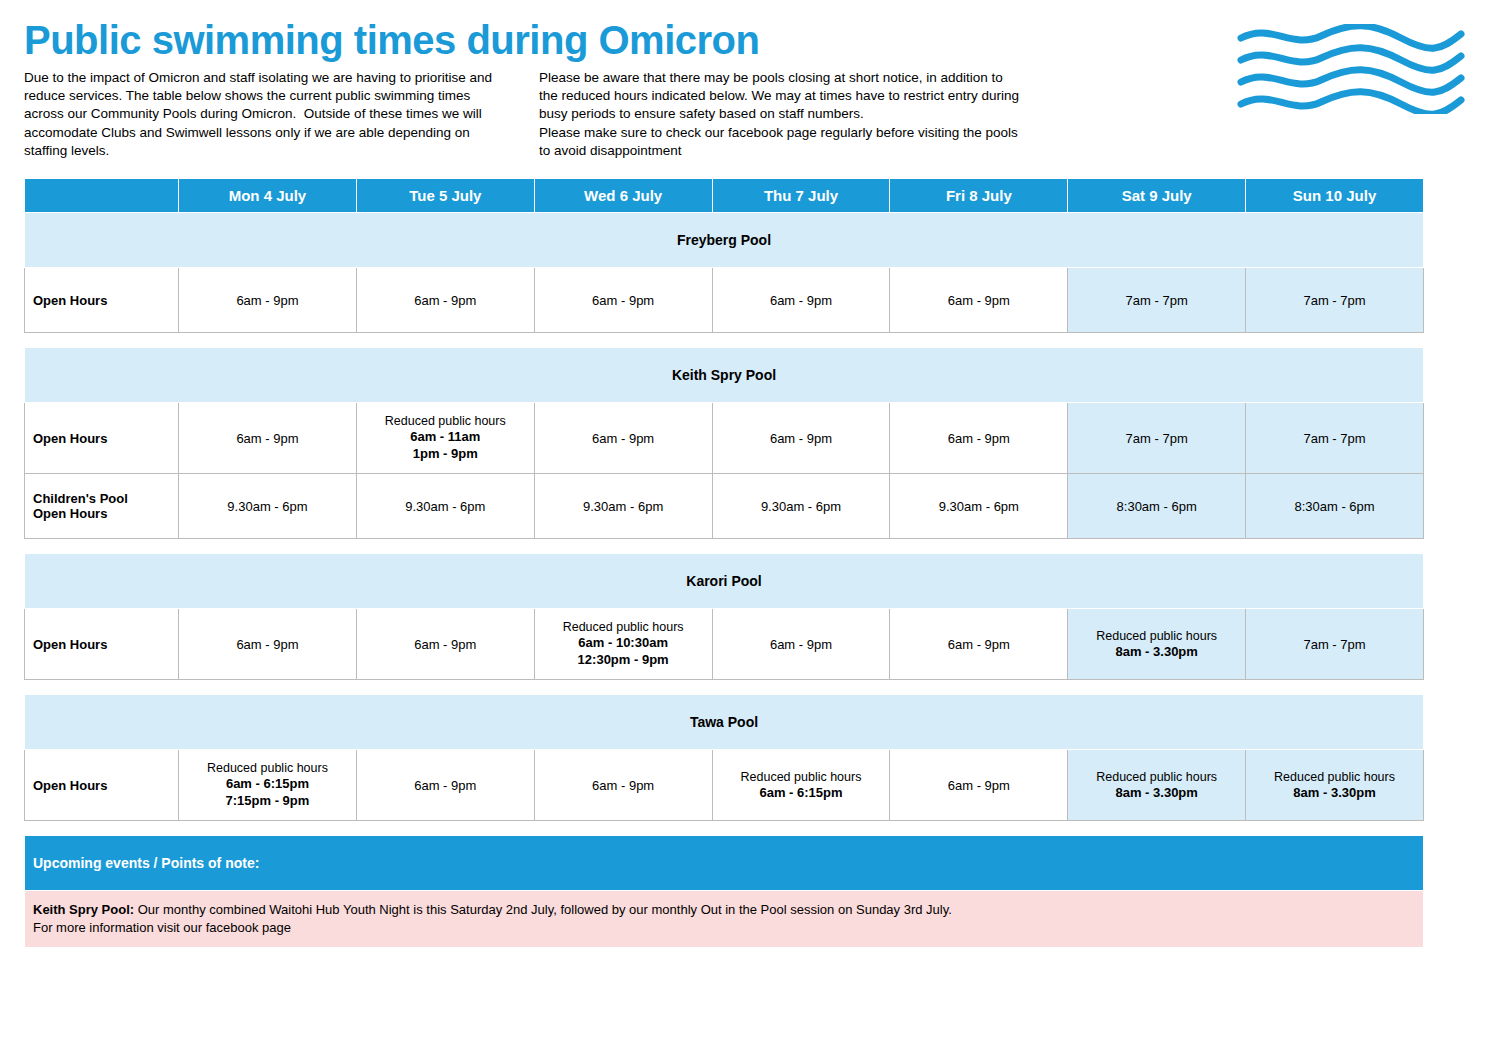Public swimming times during Omicron
Due to the impact of Omicron and staff isolating we are having to prioritise and reduce services. The table below shows the current public swimming times across our Community Pools during Omicron. Outside of these times we will accomodate Clubs and Swimwell lessons only if we are able depending on staffing levels.
Please be aware that there may be pools closing at short notice, in addition to the reduced hours indicated below. We may at times have to restrict entry during busy periods to ensure safety based on staff numbers.
Please make sure to check our facebook page regularly before visiting the pools to avoid disappointment
| | Mon 4 July | Tue 5 July | Wed 6 July | Thu 7 July | Fri 8 July | Sat 9 July | Sun 10 July |
| --- | --- | --- | --- | --- | --- | --- | --- |
| Freyberg Pool |
| Open Hours | 6am - 9pm | 6am - 9pm | 6am - 9pm | 6am - 9pm | 6am - 9pm | 7am - 7pm | 7am - 7pm |
| Keith Spry Pool |
| Open Hours | 6am - 9pm | Reduced public hours 6am - 11am 1pm - 9pm | 6am - 9pm | 6am - 9pm | 6am - 9pm | 7am - 7pm | 7am - 7pm |
| Children's Pool Open Hours | 9.30am - 6pm | 9.30am - 6pm | 9.30am - 6pm | 9.30am - 6pm | 9.30am - 6pm | 8:30am - 6pm | 8:30am - 6pm |
| Karori Pool |
| Open Hours | 6am - 9pm | 6am - 9pm | Reduced public hours 6am - 10:30am 12:30pm - 9pm | 6am - 9pm | 6am - 9pm | Reduced public hours 8am - 3.30pm | 7am - 7pm |
| Tawa Pool |
| Open Hours | Reduced public hours 6am - 6:15pm 7:15pm - 9pm | 6am - 9pm | 6am - 9pm | Reduced public hours 6am - 6:15pm | 6am - 9pm | Reduced public hours 8am - 3.30pm | Reduced public hours 8am - 3.30pm |
| Upcoming events / Points of note: |
| Keith Spry Pool: Our monthy combined Waitohi Hub Youth Night is this Saturday 2nd July, followed by our monthly Out in the Pool session on Sunday 3rd July. For more information visit our facebook page |